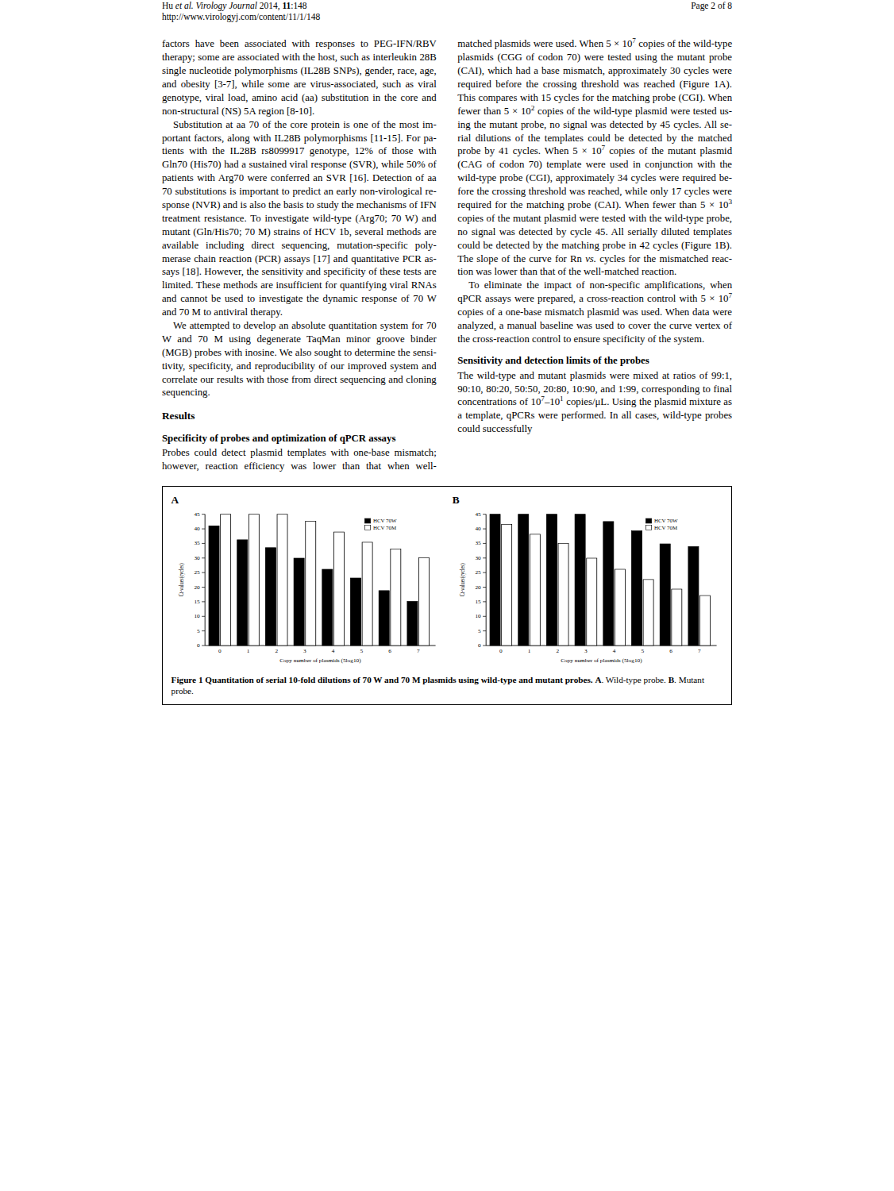Hu et al. Virology Journal 2014, 11:148
http://www.virologyj.com/content/11/1/148
Page 2 of 8
factors have been associated with responses to PEG-IFN/RBV therapy; some are associated with the host, such as interleukin 28B single nucleotide polymorphisms (IL28B SNPs), gender, race, age, and obesity [3-7], while some are virus-associated, such as viral genotype, viral load, amino acid (aa) substitution in the core and non-structural (NS) 5A region [8-10].
Substitution at aa 70 of the core protein is one of the most important factors, along with IL28B polymorphisms [11-15]. For patients with the IL28B rs8099917 genotype, 12% of those with Gln70 (His70) had a sustained viral response (SVR), while 50% of patients with Arg70 were conferred an SVR [16]. Detection of aa 70 substitutions is important to predict an early non-virological response (NVR) and is also the basis to study the mechanisms of IFN treatment resistance. To investigate wild-type (Arg70; 70 W) and mutant (Gln/His70; 70 M) strains of HCV 1b, several methods are available including direct sequencing, mutation-specific polymerase chain reaction (PCR) assays [17] and quantitative PCR assays [18]. However, the sensitivity and specificity of these tests are limited. These methods are insufficient for quantifying viral RNAs and cannot be used to investigate the dynamic response of 70 W and 70 M to antiviral therapy.
We attempted to develop an absolute quantitation system for 70 W and 70 M using degenerate TaqMan minor groove binder (MGB) probes with inosine. We also sought to determine the sensitivity, specificity, and reproducibility of our improved system and correlate our results with those from direct sequencing and cloning sequencing.
Results
Specificity of probes and optimization of qPCR assays
Probes could detect plasmid templates with one-base mismatch; however, reaction efficiency was lower than that when well-matched plasmids were used. When 5 × 107 copies of the wild-type plasmids (CGG of codon 70) were tested using the mutant probe (CAI), which had a base mismatch, approximately 30 cycles were required before the crossing threshold was reached (Figure 1A). This compares with 15 cycles for the matching probe (CGI). When fewer than 5 × 102 copies of the wild-type plasmid were tested using the mutant probe, no signal was detected by 45 cycles. All serial dilutions of the templates could be detected by the matched probe by 41 cycles. When 5 × 107 copies of the mutant plasmid (CAG of codon 70) template were used in conjunction with the wild-type probe (CGI), approximately 34 cycles were required before the crossing threshold was reached, while only 17 cycles were required for the matching probe (CAI). When fewer than 5 × 103 copies of the mutant plasmid were tested with the wild-type probe, no signal was detected by cycle 45. All serially diluted templates could be detected by the matching probe in 42 cycles (Figure 1B). The slope of the curve for Rn vs. cycles for the mismatched reaction was lower than that of the well-matched reaction.
To eliminate the impact of non-specific amplifications, when qPCR assays were prepared, a cross-reaction control with 5 × 107 copies of a one-base mismatch plasmid was used. When data were analyzed, a manual baseline was used to cover the curve vertex of the cross-reaction control to ensure specificity of the system.
Sensitivity and detection limits of the probes
The wild-type and mutant plasmids were mixed at ratios of 99:1, 90:10, 80:20, 50:50, 20:80, 10:90, and 1:99, corresponding to final concentrations of 107–101 copies/μL. Using the plasmid mixture as a template, qPCRs were performed. In all cases, wild-type probes could successfully
A
0 5 10 15 20 25 30 35 40 45 Ct-values(cycles) 0 1 2 3 4 5 6 7 Copy number of plasmids (5log10) HCV 70W HCV 70M
B
0 5 10 15 20 25 30 35 40 45 Ct-values(cycles) 0 1 2 3 4 5 6 7 Copy number of plasmids (5log10) HCV 70W HCV 70M
Figure 1 Quantitation of serial 10-fold dilutions of 70 W and 70 M plasmids using wild-type and mutant probes. A. Wild-type probe. B. Mutant probe.